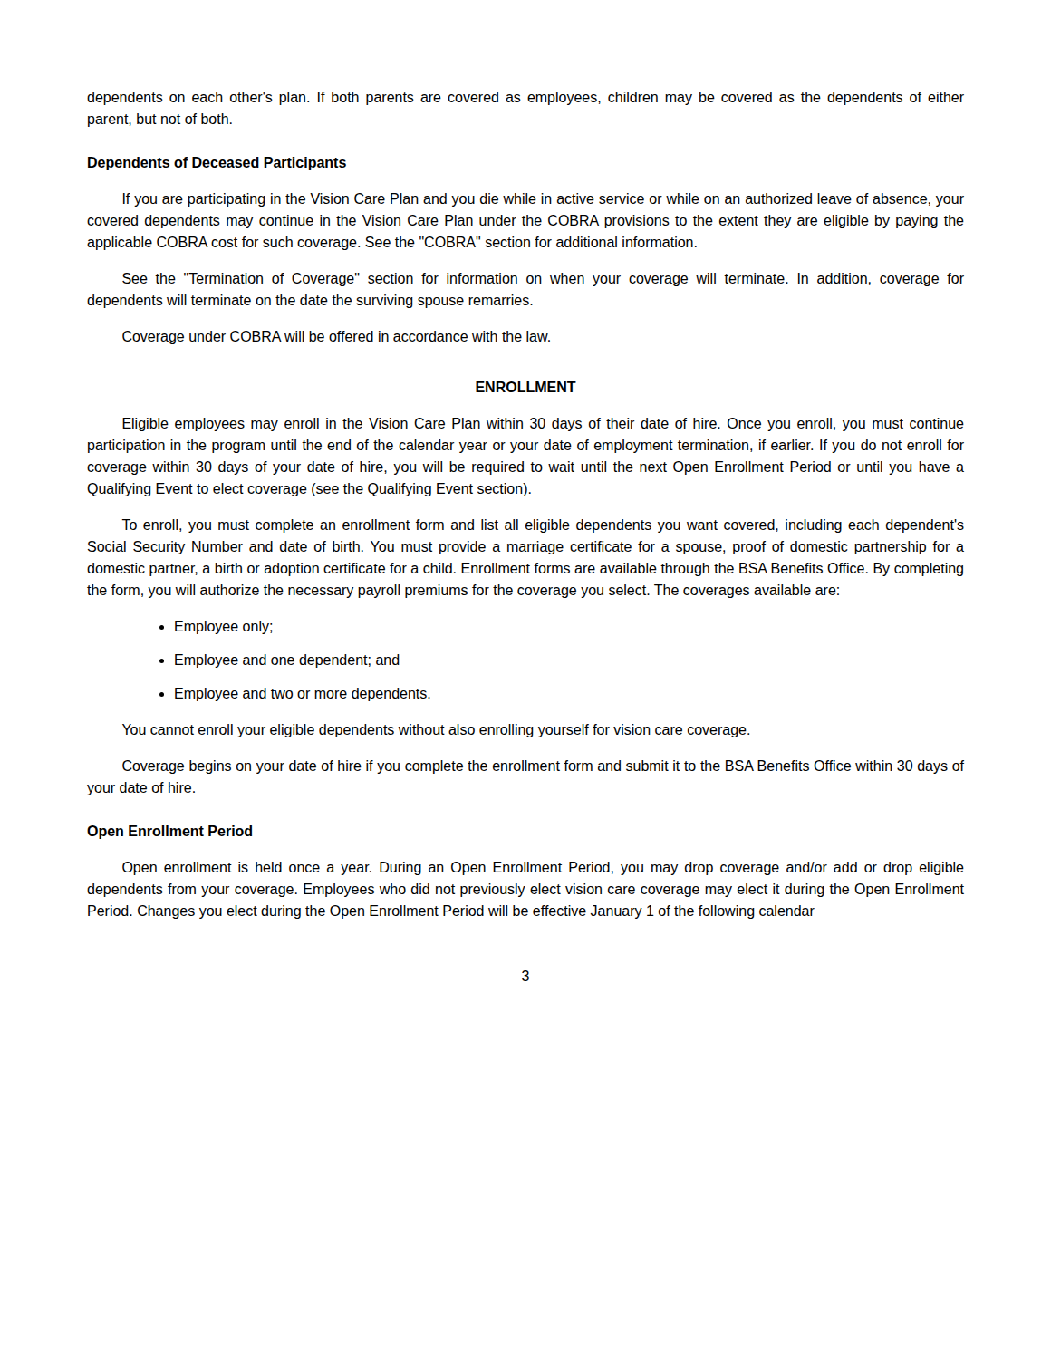dependents on each other's plan. If both parents are covered as employees, children may be covered as the dependents of either parent, but not of both.
Dependents of Deceased Participants
If you are participating in the Vision Care Plan and you die while in active service or while on an authorized leave of absence, your covered dependents may continue in the Vision Care Plan under the COBRA provisions to the extent they are eligible by paying the applicable COBRA cost for such coverage. See the "COBRA" section for additional information.
See the "Termination of Coverage" section for information on when your coverage will terminate. In addition, coverage for dependents will terminate on the date the surviving spouse remarries.
Coverage under COBRA will be offered in accordance with the law.
ENROLLMENT
Eligible employees may enroll in the Vision Care Plan within 30 days of their date of hire. Once you enroll, you must continue participation in the program until the end of the calendar year or your date of employment termination, if earlier. If you do not enroll for coverage within 30 days of your date of hire, you will be required to wait until the next Open Enrollment Period or until you have a Qualifying Event to elect coverage (see the Qualifying Event section).
To enroll, you must complete an enrollment form and list all eligible dependents you want covered, including each dependent's Social Security Number and date of birth. You must provide a marriage certificate for a spouse, proof of domestic partnership for a domestic partner, a birth or adoption certificate for a child. Enrollment forms are available through the BSA Benefits Office. By completing the form, you will authorize the necessary payroll premiums for the coverage you select. The coverages available are:
Employee only;
Employee and one dependent; and
Employee and two or more dependents.
You cannot enroll your eligible dependents without also enrolling yourself for vision care coverage.
Coverage begins on your date of hire if you complete the enrollment form and submit it to the BSA Benefits Office within 30 days of your date of hire.
Open Enrollment Period
Open enrollment is held once a year. During an Open Enrollment Period, you may drop coverage and/or add or drop eligible dependents from your coverage. Employees who did not previously elect vision care coverage may elect it during the Open Enrollment Period. Changes you elect during the Open Enrollment Period will be effective January 1 of the following calendar
3